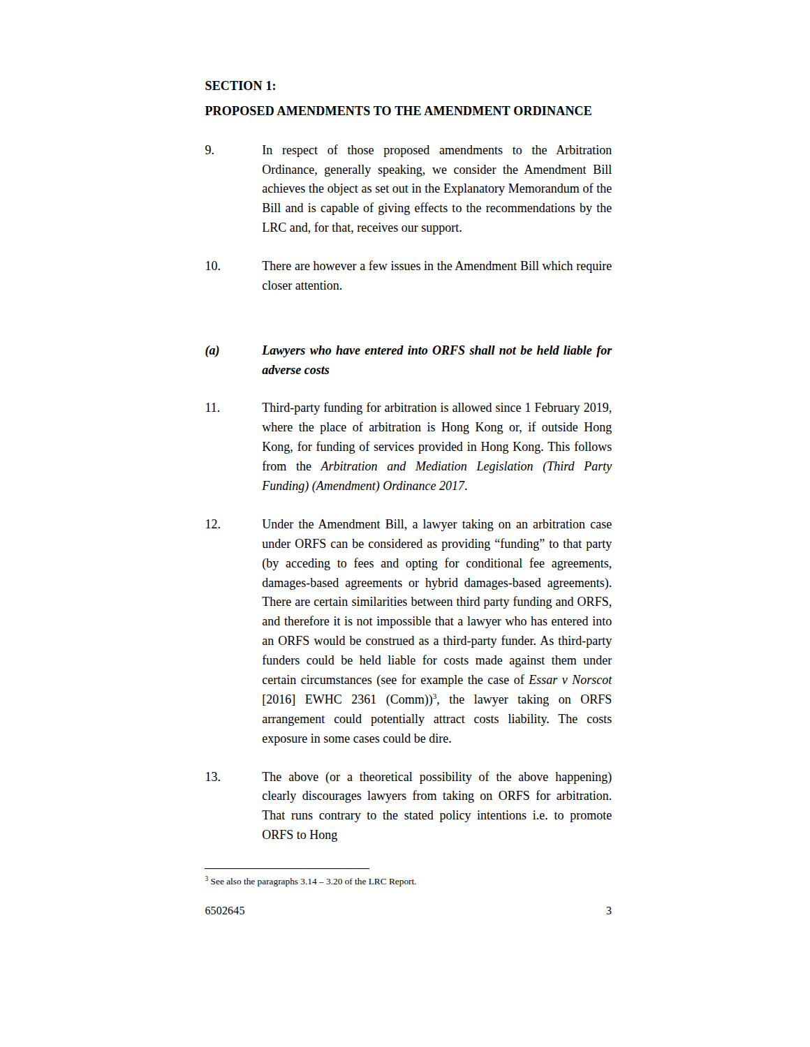SECTION 1:
PROPOSED AMENDMENTS TO THE AMENDMENT ORDINANCE
9. In respect of those proposed amendments to the Arbitration Ordinance, generally speaking, we consider the Amendment Bill achieves the object as set out in the Explanatory Memorandum of the Bill and is capable of giving effects to the recommendations by the LRC and, for that, receives our support.
10. There are however a few issues in the Amendment Bill which require closer attention.
(a) Lawyers who have entered into ORFS shall not be held liable for adverse costs
11. Third-party funding for arbitration is allowed since 1 February 2019, where the place of arbitration is Hong Kong or, if outside Hong Kong, for funding of services provided in Hong Kong. This follows from the Arbitration and Mediation Legislation (Third Party Funding) (Amendment) Ordinance 2017.
12. Under the Amendment Bill, a lawyer taking on an arbitration case under ORFS can be considered as providing “funding” to that party (by acceding to fees and opting for conditional fee agreements, damages-based agreements or hybrid damages-based agreements). There are certain similarities between third party funding and ORFS, and therefore it is not impossible that a lawyer who has entered into an ORFS would be construed as a third-party funder. As third-party funders could be held liable for costs made against them under certain circumstances (see for example the case of Essar v Norscot [2016] EWHC 2361 (Comm))3, the lawyer taking on ORFS arrangement could potentially attract costs liability. The costs exposure in some cases could be dire.
13. The above (or a theoretical possibility of the above happening) clearly discourages lawyers from taking on ORFS for arbitration. That runs contrary to the stated policy intentions i.e. to promote ORFS to Hong
3 See also the paragraphs 3.14 – 3.20 of the LRC Report.
6502645 3